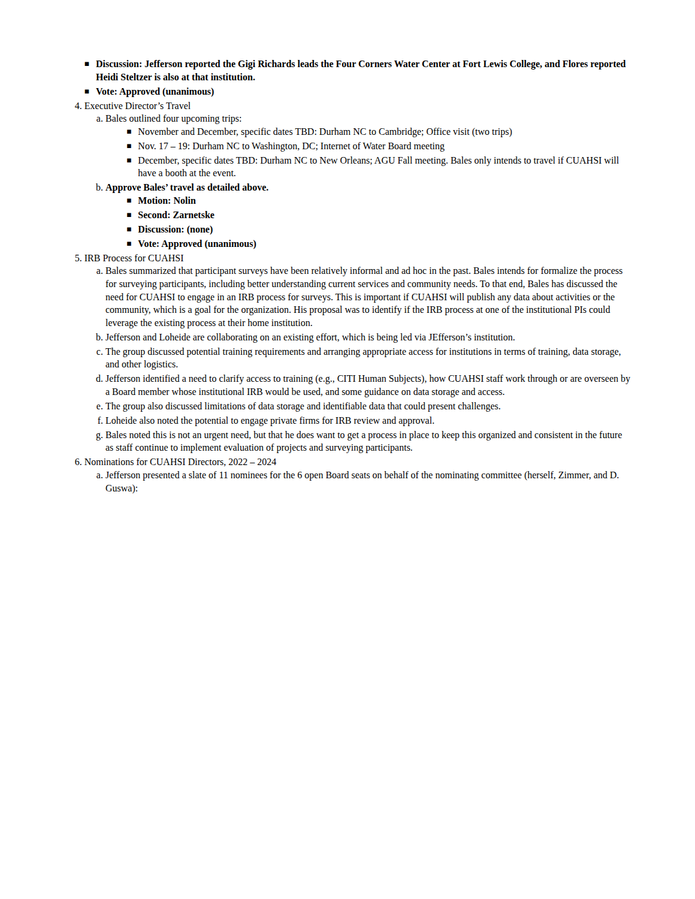Discussion: Jefferson reported the Gigi Richards leads the Four Corners Water Center at Fort Lewis College, and Flores reported Heidi Steltzer is also at that institution.
Vote: Approved (unanimous)
Executive Director’s Travel
Bales outlined four upcoming trips:
November and December, specific dates TBD: Durham NC to Cambridge; Office visit (two trips)
Nov. 17 – 19: Durham NC to Washington, DC; Internet of Water Board meeting
December, specific dates TBD: Durham NC to New Orleans; AGU Fall meeting. Bales only intends to travel if CUAHSI will have a booth at the event.
Approve Bales’ travel as detailed above.
Motion: Nolin
Second: Zarnetske
Discussion: (none)
Vote: Approved (unanimous)
IRB Process for CUAHSI
Bales summarized that participant surveys have been relatively informal and ad hoc in the past. Bales intends for formalize the process for surveying participants, including better understanding current services and community needs. To that end, Bales has discussed the need for CUAHSI to engage in an IRB process for surveys. This is important if CUAHSI will publish any data about activities or the community, which is a goal for the organization. His proposal was to identify if the IRB process at one of the institutional PIs could leverage the existing process at their home institution.
Jefferson and Loheide are collaborating on an existing effort, which is being led via JEfferson’s institution.
The group discussed potential training requirements and arranging appropriate access for institutions in terms of training, data storage, and other logistics.
Jefferson identified a need to clarify access to training (e.g., CITI Human Subjects), how CUAHSI staff work through or are overseen by a Board member whose institutional IRB would be used, and some guidance on data storage and access.
The group also discussed limitations of data storage and identifiable data that could present challenges.
Loheide also noted the potential to engage private firms for IRB review and approval.
Bales noted this is not an urgent need, but that he does want to get a process in place to keep this organized and consistent in the future as staff continue to implement evaluation of projects and surveying participants.
Nominations for CUAHSI Directors, 2022 – 2024
Jefferson presented a slate of 11 nominees for the 6 open Board seats on behalf of the nominating committee (herself, Zimmer, and D. Guswa):